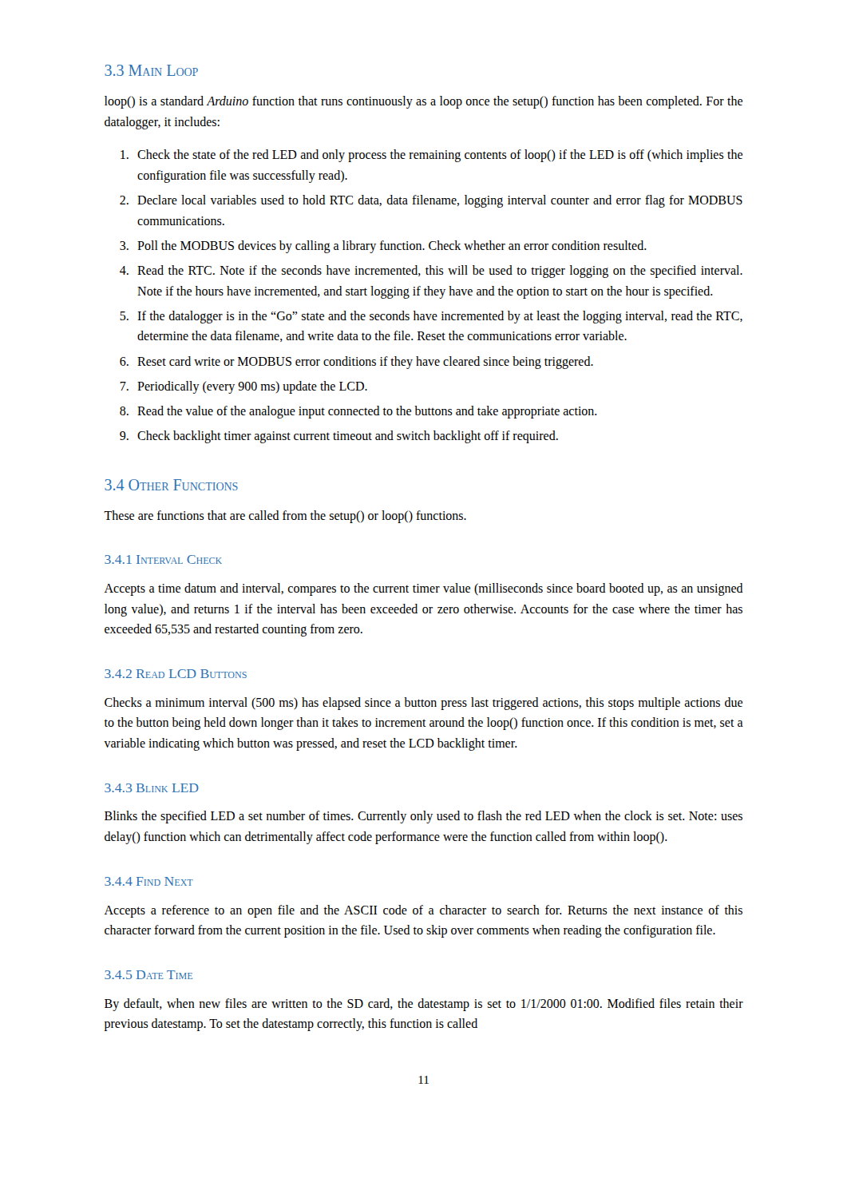3.3 Main Loop
loop() is a standard Arduino function that runs continuously as a loop once the setup() function has been completed. For the datalogger, it includes:
Check the state of the red LED and only process the remaining contents of loop() if the LED is off (which implies the configuration file was successfully read).
Declare local variables used to hold RTC data, data filename, logging interval counter and error flag for MODBUS communications.
Poll the MODBUS devices by calling a library function. Check whether an error condition resulted.
Read the RTC. Note if the seconds have incremented, this will be used to trigger logging on the specified interval. Note if the hours have incremented, and start logging if they have and the option to start on the hour is specified.
If the datalogger is in the “Go” state and the seconds have incremented by at least the logging interval, read the RTC, determine the data filename, and write data to the file. Reset the communications error variable.
Reset card write or MODBUS error conditions if they have cleared since being triggered.
Periodically (every 900 ms) update the LCD.
Read the value of the analogue input connected to the buttons and take appropriate action.
Check backlight timer against current timeout and switch backlight off if required.
3.4 Other Functions
These are functions that are called from the setup() or loop() functions.
3.4.1 Interval Check
Accepts a time datum and interval, compares to the current timer value (milliseconds since board booted up, as an unsigned long value), and returns 1 if the interval has been exceeded or zero otherwise. Accounts for the case where the timer has exceeded 65,535 and restarted counting from zero.
3.4.2 Read LCD Buttons
Checks a minimum interval (500 ms) has elapsed since a button press last triggered actions, this stops multiple actions due to the button being held down longer than it takes to increment around the loop() function once. If this condition is met, set a variable indicating which button was pressed, and reset the LCD backlight timer.
3.4.3 Blink LED
Blinks the specified LED a set number of times. Currently only used to flash the red LED when the clock is set. Note: uses delay() function which can detrimentally affect code performance were the function called from within loop().
3.4.4 Find Next
Accepts a reference to an open file and the ASCII code of a character to search for. Returns the next instance of this character forward from the current position in the file. Used to skip over comments when reading the configuration file.
3.4.5 Date Time
By default, when new files are written to the SD card, the datestamp is set to 1/1/2000 01:00. Modified files retain their previous datestamp. To set the datestamp correctly, this function is called
11